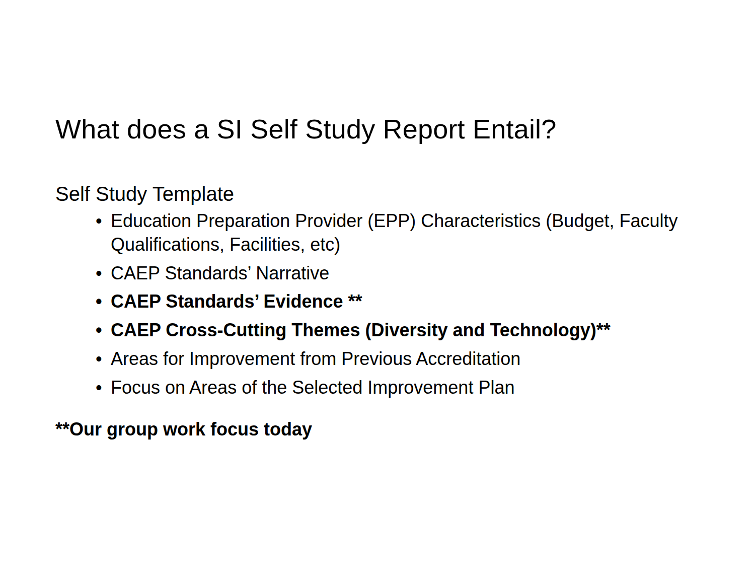What does a SI Self Study Report Entail?
Self Study Template
Education Preparation Provider (EPP) Characteristics (Budget, Faculty Qualifications, Facilities, etc)
CAEP Standards’ Narrative
CAEP Standards’ Evidence **
CAEP Cross-Cutting Themes (Diversity and Technology)**
Areas for Improvement from Previous Accreditation
Focus on Areas of the Selected Improvement Plan
**Our group work focus today